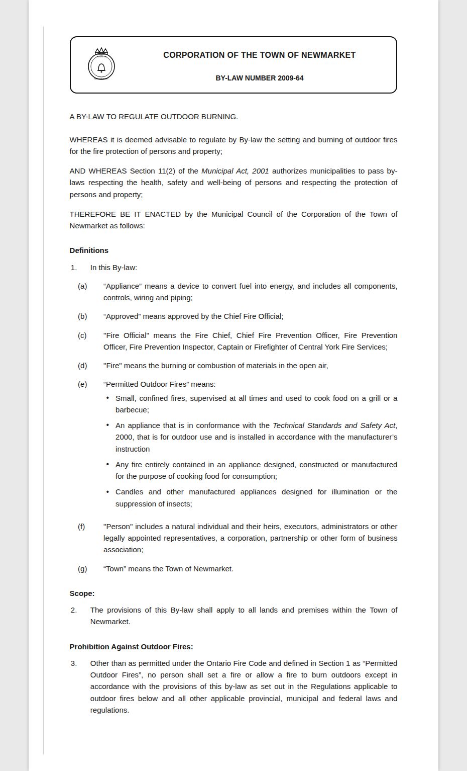TOWN OF NEWMARKET
CORPORATION OF THE TOWN OF NEWMARKET
BY-LAW NUMBER 2009-64
A BY-LAW TO REGULATE OUTDOOR BURNING.
WHEREAS it is deemed advisable to regulate by By-law the setting and burning of outdoor fires for the fire protection of persons and property;
AND WHEREAS Section 11(2) of the Municipal Act, 2001 authorizes municipalities to pass by-laws respecting the health, safety and well-being of persons and respecting the protection of persons and property;
THEREFORE BE IT ENACTED by the Municipal Council of the Corporation of the Town of Newmarket as follows:
Definitions
1.
In this By-law:
(a)
“Appliance” means a device to convert fuel into energy, and includes all components, controls, wiring and piping;
(b)
“Approved” means approved by the Chief Fire Official;
(c)
"Fire Official" means the Fire Chief, Chief Fire Prevention Officer, Fire Prevention Officer, Fire Prevention Inspector, Captain or Firefighter of Central York Fire Services;
(d)
"Fire" means the burning or combustion of materials in the open air,
(e)
“Permitted Outdoor Fires” means:
Small, confined fires, supervised at all times and used to cook food on a grill or a barbecue;
An appliance that is in conformance with the Technical Standards and Safety Act, 2000, that is for outdoor use and is installed in accordance with the manufacturer’s instruction
Any fire entirely contained in an appliance designed, constructed or manufactured for the purpose of cooking food for consumption;
Candles and other manufactured appliances designed for illumination or the suppression of insects;
(f)
"Person" includes a natural individual and their heirs, executors, administrators or other legally appointed representatives, a corporation, partnership or other form of business association;
(g)
“Town” means the Town of Newmarket.
Scope:
2.
The provisions of this By-law shall apply to all lands and premises within the Town of Newmarket.
Prohibition Against Outdoor Fires:
3.
Other than as permitted under the Ontario Fire Code and defined in Section 1 as “Permitted Outdoor Fires”, no person shall set a fire or allow a fire to burn outdoors except in accordance with the provisions of this by-law as set out in the Regulations applicable to outdoor fires below and all other applicable provincial, municipal and federal laws and regulations.